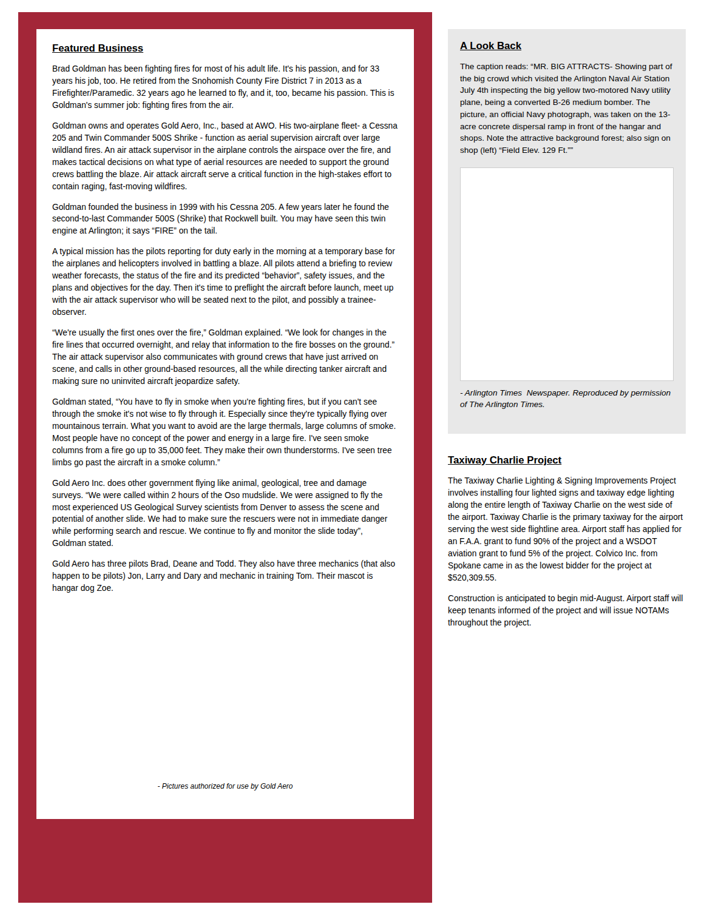Featured Business
Brad Goldman has been fighting fires for most of his adult life. It's his passion, and for 33 years his job, too. He retired from the Snohomish County Fire District 7 in 2013 as a Firefighter/Paramedic. 32 years ago he learned to fly, and it, too, became his passion. This is Goldman's summer job: fighting fires from the air.
Goldman owns and operates Gold Aero, Inc., based at AWO. His two-airplane fleet- a Cessna 205 and Twin Commander 500S Shrike - function as aerial supervision aircraft over large wildland fires. An air attack supervisor in the airplane controls the airspace over the fire, and makes tactical decisions on what type of aerial resources are needed to support the ground crews battling the blaze. Air attack aircraft serve a critical function in the high-stakes effort to contain raging, fast-moving wildfires.
Goldman founded the business in 1999 with his Cessna 205. A few years later he found the second-to-last Commander 500S (Shrike) that Rockwell built. You may have seen this twin engine at Arlington; it says “FIRE” on the tail.
A typical mission has the pilots reporting for duty early in the morning at a temporary base for the airplanes and helicopters involved in battling a blaze. All pilots attend a briefing to review weather forecasts, the status of the fire and its predicted “behavior”, safety issues, and the plans and objectives for the day. Then it's time to preflight the aircraft before launch, meet up with the air attack supervisor who will be seated next to the pilot, and possibly a trainee-observer.
“We're usually the first ones over the fire,” Goldman explained. “We look for changes in the fire lines that occurred overnight, and relay that information to the fire bosses on the ground.” The air attack supervisor also communicates with ground crews that have just arrived on scene, and calls in other ground-based resources, all the while directing tanker aircraft and making sure no uninvited aircraft jeopardize safety.
Goldman stated, “You have to fly in smoke when you're fighting fires, but if you can't see through the smoke it's not wise to fly through it. Especially since they're typically flying over mountainous terrain. What you want to avoid are the large thermals, large columns of smoke. Most people have no concept of the power and energy in a large fire. I've seen smoke columns from a fire go up to 35,000 feet. They make their own thunderstorms. I've seen tree limbs go past the aircraft in a smoke column.”
Gold Aero Inc. does other government flying like animal, geological, tree and damage surveys. “We were called within 2 hours of the Oso mudslide. We were assigned to fly the most experienced US Geological Survey scientists from Denver to assess the scene and potential of another slide. We had to make sure the rescuers were not in immediate danger while performing search and rescue. We continue to fly and monitor the slide today”, Goldman stated.
Gold Aero has three pilots Brad, Deane and Todd. They also have three mechanics (that also happen to be pilots) Jon, Larry and Dary and mechanic in training Tom. Their mascot is hangar dog Zoe.
- Pictures authorized for use by Gold Aero
A Look Back
The caption reads: “MR. BIG ATTRACTS- Showing part of the big crowd which visited the Arlington Naval Air Station July 4th inspecting the big yellow two-motored Navy utility plane, being a converted B-26 medium bomber. The picture, an official Navy photograph, was taken on the 13-acre concrete dispersal ramp in front of the hangar and shops. Note the attractive background forest; also sign on shop (left) “Field Elev. 129 Ft.””
- Arlington Times Newspaper. Reproduced by permission of The Arlington Times.
Taxiway Charlie Project
The Taxiway Charlie Lighting & Signing Improvements Project involves installing four lighted signs and taxiway edge lighting along the entire length of Taxiway Charlie on the west side of the airport. Taxiway Charlie is the primary taxiway for the airport serving the west side flightline area. Airport staff has applied for an F.A.A. grant to fund 90% of the project and a WSDOT aviation grant to fund 5% of the project. Colvico Inc. from Spokane came in as the lowest bidder for the project at $520,309.55.
Construction is anticipated to begin mid-August. Airport staff will keep tenants informed of the project and will issue NOTAMs throughout the project.